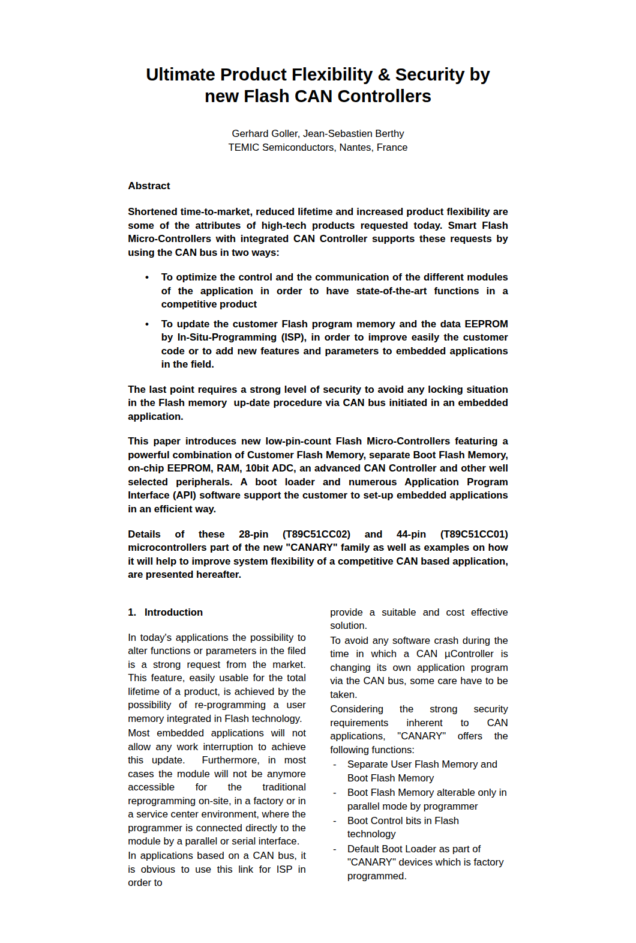Ultimate Product Flexibility & Security by new Flash CAN Controllers
Gerhard Goller, Jean-Sebastien Berthy
TEMIC Semiconductors, Nantes, France
Abstract
Shortened time-to-market, reduced lifetime and increased product flexibility are some of the attributes of high-tech products requested today. Smart Flash Micro-Controllers with integrated CAN Controller supports these requests by using the CAN bus in two ways:
To optimize the control and the communication of the different modules of the application in order to have state-of-the-art functions in a competitive product
To update the customer Flash program memory and the data EEPROM by In-Situ-Programming (ISP), in order to improve easily the customer code or to add new features and parameters to embedded applications in the field.
The last point requires a strong level of security to avoid any locking situation in the Flash memory up-date procedure via CAN bus initiated in an embedded application.
This paper introduces new low-pin-count Flash Micro-Controllers featuring a powerful combination of Customer Flash Memory, separate Boot Flash Memory, on-chip EEPROM, RAM, 10bit ADC, an advanced CAN Controller and other well selected peripherals. A boot loader and numerous Application Program Interface (API) software support the customer to set-up embedded applications in an efficient way.
Details of these 28-pin (T89C51CC02) and 44-pin (T89C51CC01) microcontrollers part of the new "CANARY" family as well as examples on how it will help to improve system flexibility of a competitive CAN based application, are presented hereafter.
1. Introduction
In today's applications the possibility to alter functions or parameters in the filed is a strong request from the market. This feature, easily usable for the total lifetime of a product, is achieved by the possibility of re-programming a user memory integrated in Flash technology.
Most embedded applications will not allow any work interruption to achieve this update. Furthermore, in most cases the module will not be anymore accessible for the traditional reprogramming on-site, in a factory or in a service center environment, where the programmer is connected directly to the module by a parallel or serial interface.
In applications based on a CAN bus, it is obvious to use this link for ISP in order to
provide a suitable and cost effective solution.
To avoid any software crash during the time in which a CAN µController is changing its own application program via the CAN bus, some care have to be taken.
Considering the strong security requirements inherent to CAN applications, "CANARY" offers the following functions:
Separate User Flash Memory and Boot Flash Memory
Boot Flash Memory alterable only in parallel mode by programmer
Boot Control bits in Flash technology
Default Boot Loader as part of "CANARY" devices which is factory programmed.